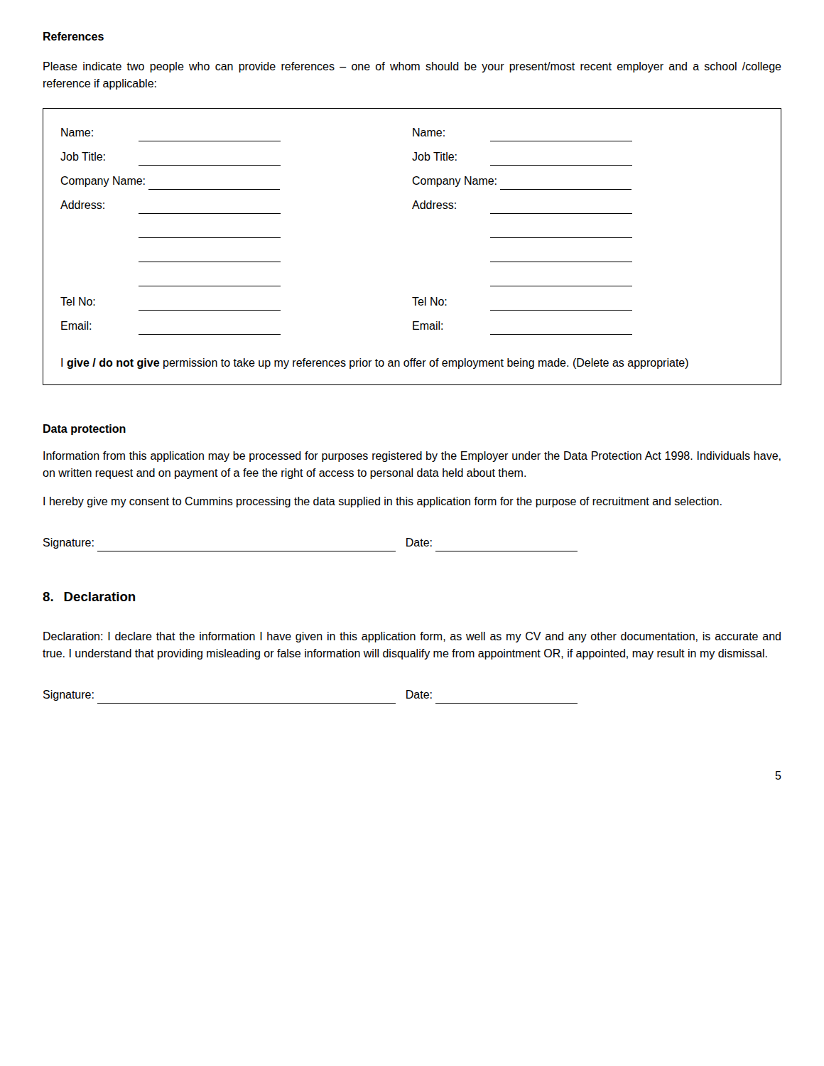References
Please indicate two people who can provide references – one of whom should be your present/most recent employer and a school /college reference if applicable:
| Name: Job Title: Company Name: Address: Tel No: Email: | Name: Job Title: Company Name: Address: Tel No: Email: |
I give / do not give permission to take up my references prior to an offer of employment being made. (Delete as appropriate)
Data protection
Information from this application may be processed for purposes registered by the Employer under the Data Protection Act 1998. Individuals have, on written request and on payment of a fee the right of access to personal data held about them.
I hereby give my consent to Cummins processing the data supplied in this application form for the purpose of recruitment and selection.
Signature: Date:
8. Declaration
Declaration: I declare that the information I have given in this application form, as well as my CV and any other documentation, is accurate and true. I understand that providing misleading or false information will disqualify me from appointment OR, if appointed, may result in my dismissal.
Signature: Date:
5